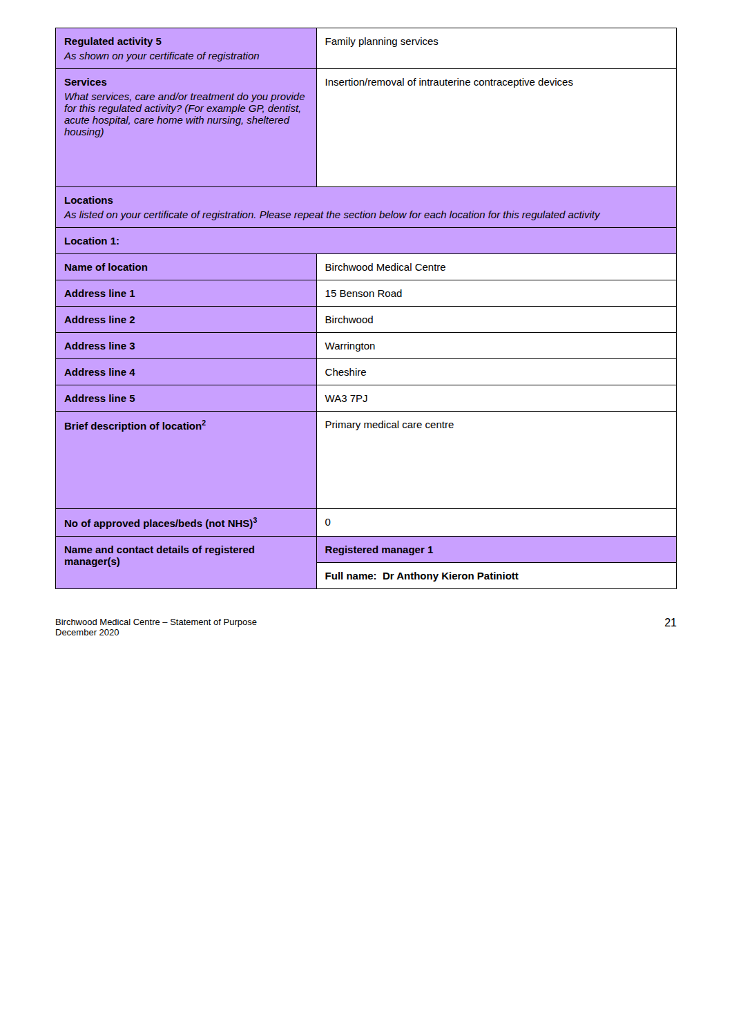| Regulated activity 5 As shown on your certificate of registration | Family planning services |
| Services What services, care and/or treatment do you provide for this regulated activity? (For example GP, dentist, acute hospital, care home with nursing, sheltered housing) | Insertion/removal of intrauterine contraceptive devices |
| Locations As listed on your certificate of registration. Please repeat the section below for each location for this regulated activity |
| Location 1: |
| Name of location | Birchwood Medical Centre |
| Address line 1 | 15 Benson Road |
| Address line 2 | Birchwood |
| Address line 3 | Warrington |
| Address line 4 | Cheshire |
| Address line 5 | WA3 7PJ |
| Brief description of location 2 | Primary medical care centre |
| No of approved places/beds (not NHS) 3 | 0 |
| Name and contact details of registered manager(s) | Registered manager 1 |
| Full name: Dr Anthony Kieron Patiniott |
Birchwood Medical Centre – Statement of Purpose
December 2020
21